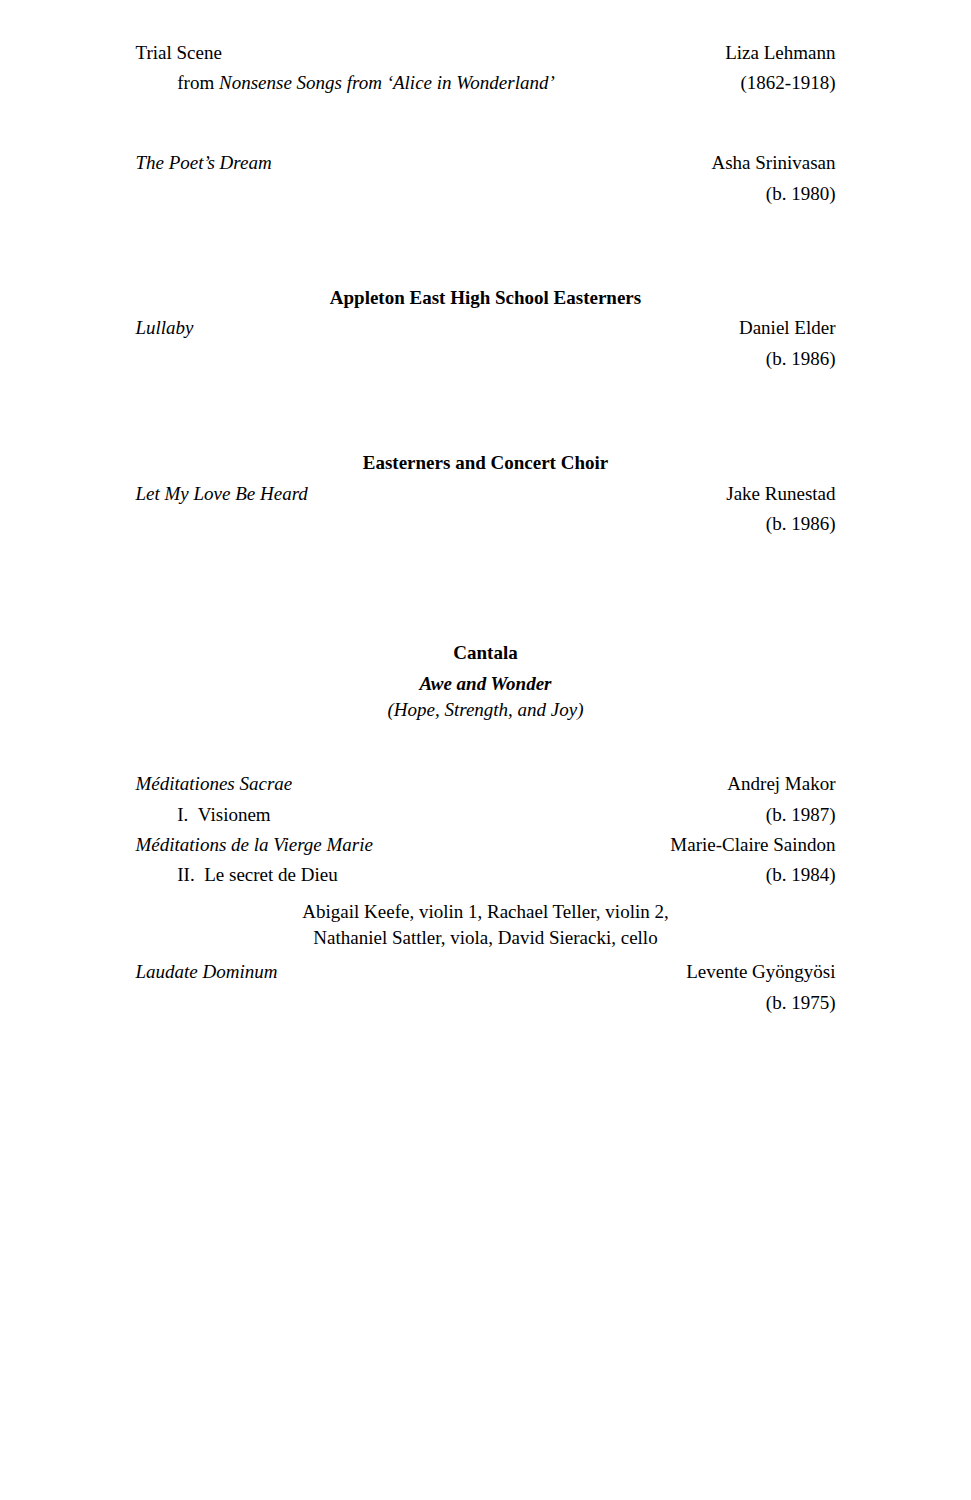Trial Scene
Liza Lehmann
from Nonsense Songs from ‘Alice in Wonderland’
(1862-1918)
The Poet’s Dream
Asha Srinivasan
(b. 1980)
Appleton East High School Easterners
Lullaby
Daniel Elder
(b. 1986)
Easterners and Concert Choir
Let My Love Be Heard
Jake Runestad
(b. 1986)
Cantala
Awe and Wonder
(Hope, Strength, and Joy)
Méditationes Sacrae
Andrej Makor
I. Visionem
(b. 1987)
Méditations de la Vierge Marie
Marie-Claire Saindon
II. Le secret de Dieu
(b. 1984)
Abigail Keefe, violin 1, Rachael Teller, violin 2,
Nathaniel Sattler, viola, David Sieracki, cello
Laudate Dominum
Levente Gyöngyösi
(b. 1975)